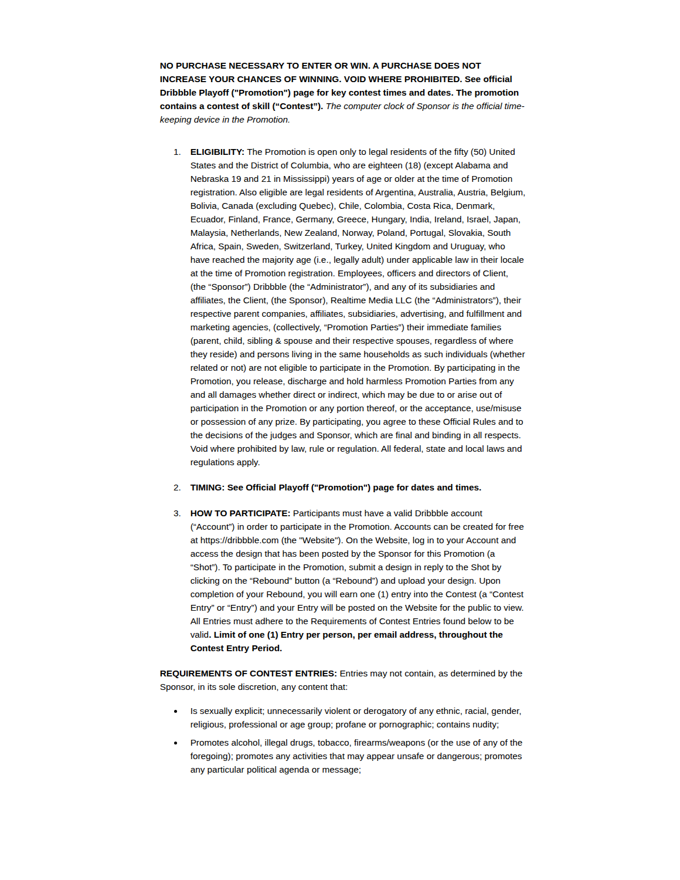NO PURCHASE NECESSARY TO ENTER OR WIN. A PURCHASE DOES NOT INCREASE YOUR CHANCES OF WINNING. VOID WHERE PROHIBITED. See official Dribbble Playoff ("Promotion") page for key contest times and dates. The promotion contains a contest of skill (“Contest”). The computer clock of Sponsor is the official time-keeping device in the Promotion.
ELIGIBILITY: The Promotion is open only to legal residents of the fifty (50) United States and the District of Columbia, who are eighteen (18) (except Alabama and Nebraska 19 and 21 in Mississippi) years of age or older at the time of Promotion registration. Also eligible are legal residents of Argentina, Australia, Austria, Belgium, Bolivia, Canada (excluding Quebec), Chile, Colombia, Costa Rica, Denmark, Ecuador, Finland, France, Germany, Greece, Hungary, India, Ireland, Israel, Japan, Malaysia, Netherlands, New Zealand, Norway, Poland, Portugal, Slovakia, South Africa, Spain, Sweden, Switzerland, Turkey, United Kingdom and Uruguay, who have reached the majority age (i.e., legally adult) under applicable law in their locale at the time of Promotion registration. Employees, officers and directors of Client, (the “Sponsor”) Dribbble (the “Administrator”), and any of its subsidiaries and affiliates, the Client, (the Sponsor), Realtime Media LLC (the “Administrators”), their respective parent companies, affiliates, subsidiaries, advertising, and fulfillment and marketing agencies, (collectively, “Promotion Parties”) their immediate families (parent, child, sibling & spouse and their respective spouses, regardless of where they reside) and persons living in the same households as such individuals (whether related or not) are not eligible to participate in the Promotion. By participating in the Promotion, you release, discharge and hold harmless Promotion Parties from any and all damages whether direct or indirect, which may be due to or arise out of participation in the Promotion or any portion thereof, or the acceptance, use/misuse or possession of any prize. By participating, you agree to these Official Rules and to the decisions of the judges and Sponsor, which are final and binding in all respects. Void where prohibited by law, rule or regulation. All federal, state and local laws and regulations apply.
TIMING: See Official Playoff ("Promotion") page for dates and times.
HOW TO PARTICIPATE: Participants must have a valid Dribbble account (“Account”) in order to participate in the Promotion. Accounts can be created for free at https://dribbble.com (the "Website"). On the Website, log in to your Account and access the design that has been posted by the Sponsor for this Promotion (a “Shot”). To participate in the Promotion, submit a design in reply to the Shot by clicking on the “Rebound” button (a “Rebound”) and upload your design. Upon completion of your Rebound, you will earn one (1) entry into the Contest (a “Contest Entry” or “Entry”) and your Entry will be posted on the Website for the public to view. All Entries must adhere to the Requirements of Contest Entries found below to be valid. Limit of one (1) Entry per person, per email address, throughout the Contest Entry Period.
REQUIREMENTS OF CONTEST ENTRIES: Entries may not contain, as determined by the Sponsor, in its sole discretion, any content that:
Is sexually explicit; unnecessarily violent or derogatory of any ethnic, racial, gender, religious, professional or age group; profane or pornographic; contains nudity;
Promotes alcohol, illegal drugs, tobacco, firearms/weapons (or the use of any of the foregoing); promotes any activities that may appear unsafe or dangerous; promotes any particular political agenda or message;